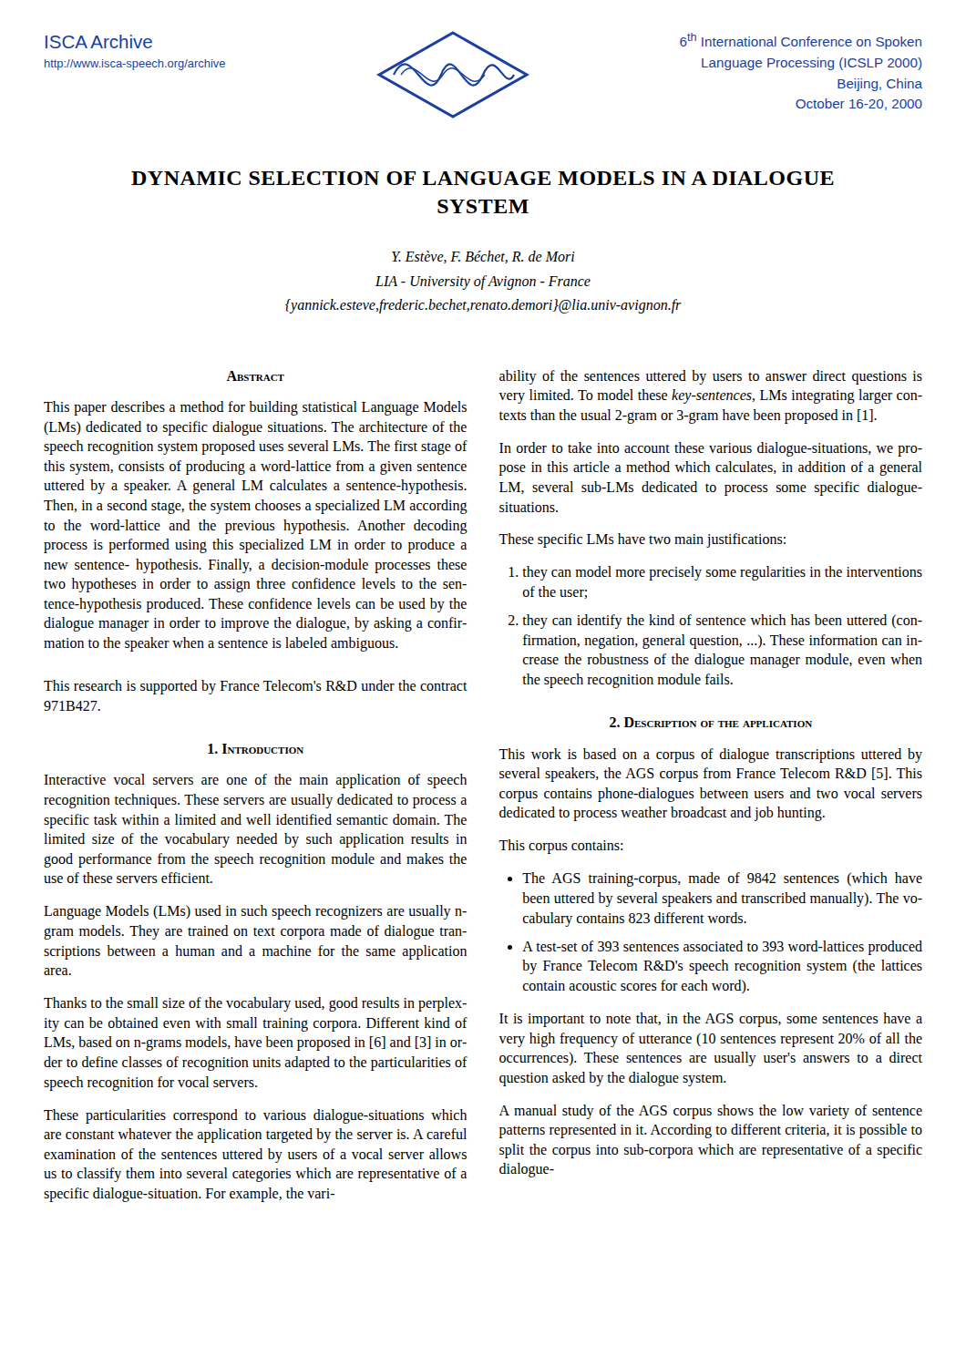ISCA Archive
http://www.isca-speech.org/archive
6th International Conference on Spoken
Language Processing (ICSLP 2000)
Beijing, China
October 16-20, 2000
DYNAMIC SELECTION OF LANGUAGE MODELS IN A DIALOGUE
SYSTEM
Y. Estève, F. Béchet, R. de Mori
LIA - University of Avignon - France
{yannick.esteve,frederic.bechet,renato.demori}@lia.univ-avignon.fr
Abstract
This paper describes a method for building statistical Language Models (LMs) dedicated to specific dialogue situations. The architecture of the speech recognition system proposed uses several LMs. The first stage of this system, consists of producing a word-lattice from a given sentence uttered by a speaker. A general LM calculates a sentence-hypothesis. Then, in a second stage, the system chooses a specialized LM according to the word-lattice and the previous hypothesis. Another decoding process is performed using this specialized LM in order to produce a new sentence- hypothesis. Finally, a decision-module processes these two hypotheses in order to assign three confidence levels to the sentence-hypothesis produced. These confidence levels can be used by the dialogue manager in order to improve the dialogue, by asking a confirmation to the speaker when a sentence is labeled ambiguous.
This research is supported by France Telecom's R&D under the contract 971B427.
1. Introduction
Interactive vocal servers are one of the main application of speech recognition techniques. These servers are usually dedicated to process a specific task within a limited and well identified semantic domain. The limited size of the vocabulary needed by such application results in good performance from the speech recognition module and makes the use of these servers efficient.
Language Models (LMs) used in such speech recognizers are usually n-gram models. They are trained on text corpora made of dialogue transcriptions between a human and a machine for the same application area.
Thanks to the small size of the vocabulary used, good results in perplexity can be obtained even with small training corpora. Different kind of LMs, based on n-grams models, have been proposed in [6] and [3] in order to define classes of recognition units adapted to the particularities of speech recognition for vocal servers.
These particularities correspond to various dialogue-situations which are constant whatever the application targeted by the server is. A careful examination of the sentences uttered by users of a vocal server allows us to classify them into several categories which are representative of a specific dialogue-situation. For example, the vari-
ability of the sentences uttered by users to answer direct questions is very limited. To model these key-sentences, LMs integrating larger contexts than the usual 2-gram or 3-gram have been proposed in [1].
In order to take into account these various dialogue-situations, we propose in this article a method which calculates, in addition of a general LM, several sub-LMs dedicated to process some specific dialogue-situations.
These specific LMs have two main justifications:
they can model more precisely some regularities in the interventions of the user;
they can identify the kind of sentence which has been uttered (confirmation, negation, general question, ...). These information can increase the robustness of the dialogue manager module, even when the speech recognition module fails.
2. Description of the application
This work is based on a corpus of dialogue transcriptions uttered by several speakers, the AGS corpus from France Telecom R&D [5]. This corpus contains phone-dialogues between users and two vocal servers dedicated to process weather broadcast and job hunting.
This corpus contains:
The AGS training-corpus, made of 9842 sentences (which have been uttered by several speakers and transcribed manually). The vocabulary contains 823 different words.
A test-set of 393 sentences associated to 393 word-lattices produced by France Telecom R&D's speech recognition system (the lattices contain acoustic scores for each word).
It is important to note that, in the AGS corpus, some sentences have a very high frequency of utterance (10 sentences represent 20% of all the occurrences). These sentences are usually user's answers to a direct question asked by the dialogue system.
A manual study of the AGS corpus shows the low variety of sentence patterns represented in it. According to different criteria, it is possible to split the corpus into sub-corpora which are representative of a specific dialogue-